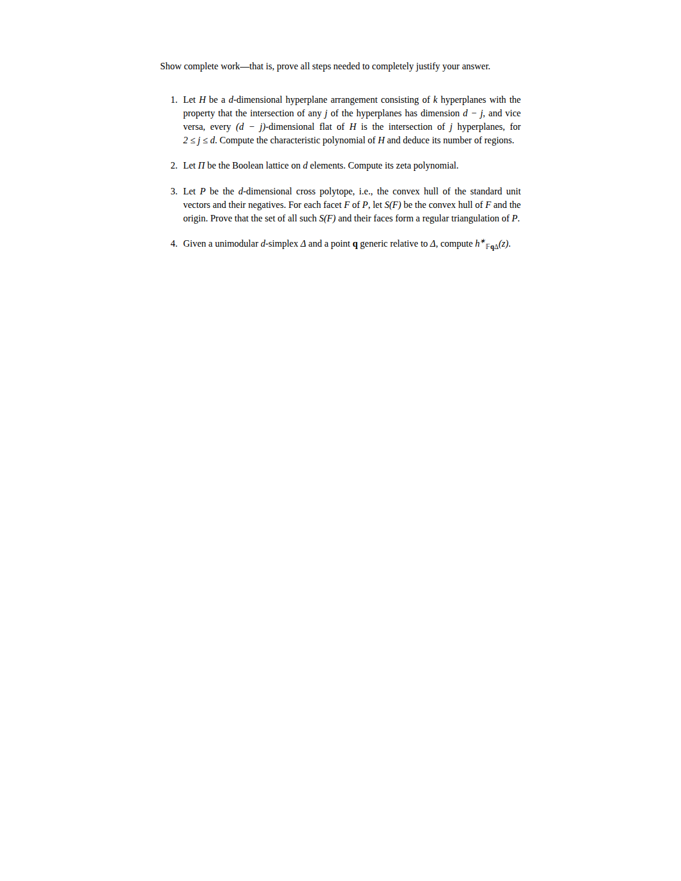Show complete work—that is, prove all steps needed to completely justify your answer.
Let H be a d-dimensional hyperplane arrangement consisting of k hyperplanes with the property that the intersection of any j of the hyperplanes has dimension d − j, and vice versa, every (d − j)-dimensional flat of H is the intersection of j hyperplanes, for 2 ≤ j ≤ d. Compute the characteristic polynomial of H and deduce its number of regions.
Let Π be the Boolean lattice on d elements. Compute its zeta polynomial.
Let P be the d-dimensional cross polytope, i.e., the convex hull of the standard unit vectors and their negatives. For each facet F of P, let S(F) be the convex hull of F and the origin. Prove that the set of all such S(F) and their faces form a regular triangulation of P.
Given a unimodular d-simplex Δ and a point q generic relative to Δ, compute h∗𝔽q Δ(z).